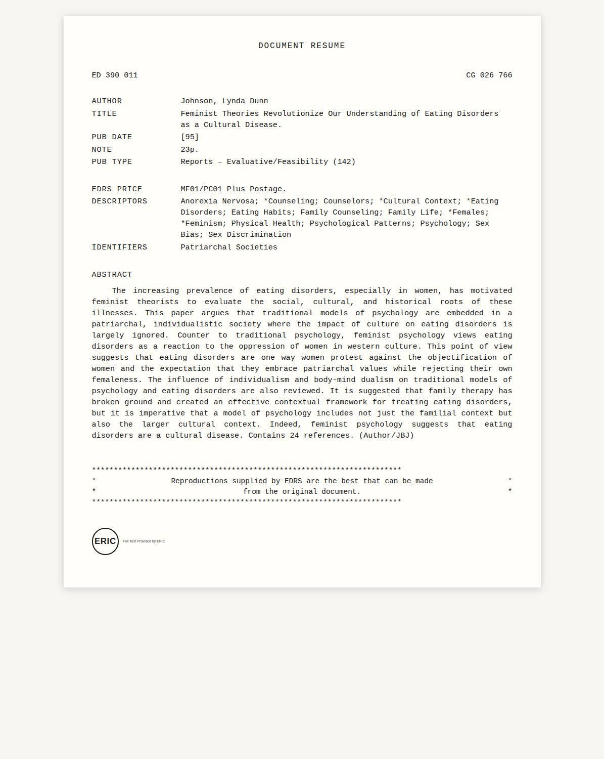DOCUMENT RESUME
ED 390 011 CG 026 766
AUTHOR
Johnson, Lynda Dunn
TITLE
Feminist Theories Revolutionize Our Understanding of Eating Disorders as a Cultural Disease.
PUB DATE
[95]
NOTE
23p.
PUB TYPE
Reports – Evaluative/Feasibility (142)
EDRS PRICE
MF01/PC01 Plus Postage.
DESCRIPTORS
Anorexia Nervosa; *Counseling; Counselors; *Cultural Context; *Eating Disorders; Eating Habits; Family Counseling; Family Life; *Females; *Feminism; Physical Health; Psychological Patterns; Psychology; Sex Bias; Sex Discrimination
IDENTIFIERS
Patriarchal Societies
ABSTRACT
The increasing prevalence of eating disorders, especially in women, has motivated feminist theorists to evaluate the social, cultural, and historical roots of these illnesses. This paper argues that traditional models of psychology are embedded in a patriarchal, individualistic society where the impact of culture on eating disorders is largely ignored. Counter to traditional psychology, feminist psychology views eating disorders as a reaction to the oppression of women in western culture. This point of view suggests that eating disorders are one way women protest against the objectification of women and the expectation that they embrace patriarchal values while rejecting their own femaleness. The influence of individualism and body-mind dualism on traditional models of psychology and eating disorders are also reviewed. It is suggested that family therapy has broken ground and created an effective contextual framework for treating eating disorders, but it is imperative that a model of psychology includes not just the familial context but also the larger cultural context. Indeed, feminist psychology suggests that eating disorders are a cultural disease. Contains 24 references. (Author/JBJ)
***********************************************************************
* Reproductions supplied by EDRS are the best that can be made *
* from the original document. *
***********************************************************************
ERIC
Full Text Provided by ERIC